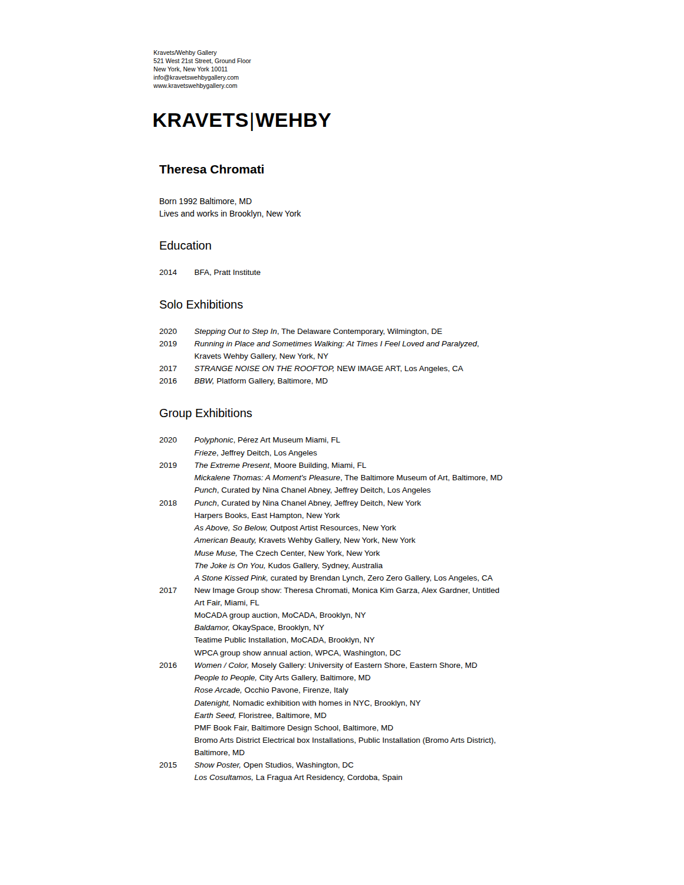Kravets/Wehby Gallery
521 West 21st Street, Ground Floor
New York, New York 10011
info@kravetswehbygallery.com
www.kravetswehbygallery.com
KRAVETS|WEHBY
Theresa Chromati
Born 1992 Baltimore, MD
Lives and works in Brooklyn, New York
Education
| 2014 | BFA, Pratt Institute |
Solo Exhibitions
| 2020 | Stepping Out to Step In , The Delaware Contemporary, Wilmington, DE |
| 2019 | Running in Place and Sometimes Walking: At Times I Feel Loved and Paralyzed , Kravets Wehby Gallery, New York, NY |
| 2017 | STRANGE NOISE ON THE ROOFTOP, NEW IMAGE ART, Los Angeles, CA |
| 2016 | BBW, Platform Gallery, Baltimore, MD |
Group Exhibitions
| 2020 | Polyphonic , Pérez Art Museum Miami, FL |
| | Frieze , Jeffrey Deitch, Los Angeles |
| 2019 | The Extreme Present , Moore Building, Miami, FL |
| | Mickalene Thomas: A Moment's Pleasure , The Baltimore Museum of Art, Baltimore, MD |
| | Punch , Curated by Nina Chanel Abney, Jeffrey Deitch, Los Angeles |
| 2018 | Punch , Curated by Nina Chanel Abney, Jeffrey Deitch, New York |
| | Harpers Books, East Hampton, New York |
| | As Above, So Below, Outpost Artist Resources, New York |
| | American Beauty, Kravets Wehby Gallery, New York, New York |
| | Muse Muse, The Czech Center, New York, New York |
| | The Joke is On You, Kudos Gallery, Sydney, Australia |
| | A Stone Kissed Pink, curated by Brendan Lynch, Zero Zero Gallery, Los Angeles, CA |
| 2017 | New Image Group show: Theresa Chromati, Monica Kim Garza, Alex Gardner, Untitled Art Fair, Miami, FL |
| | MoCADA group auction, MoCADA, Brooklyn, NY |
| | Baldamor, OkaySpace, Brooklyn, NY |
| | Teatime Public Installation, MoCADA, Brooklyn, NY |
| | WPCA group show annual action, WPCA, Washington, DC |
| 2016 | Women / Color, Mosely Gallery: University of Eastern Shore, Eastern Shore, MD |
| | People to People, City Arts Gallery, Baltimore, MD |
| | Rose Arcade, Occhio Pavone, Firenze, Italy |
| | Datenight, Nomadic exhibition with homes in NYC, Brooklyn, NY |
| | Earth Seed, Floristree, Baltimore, MD |
| | PMF Book Fair, Baltimore Design School, Baltimore, MD |
| | Bromo Arts District Electrical box Installations, Public Installation (Bromo Arts District), Baltimore, MD |
| 2015 | Show Poster, Open Studios, Washington, DC |
| | Los Cosultamos, La Fragua Art Residency, Cordoba, Spain |